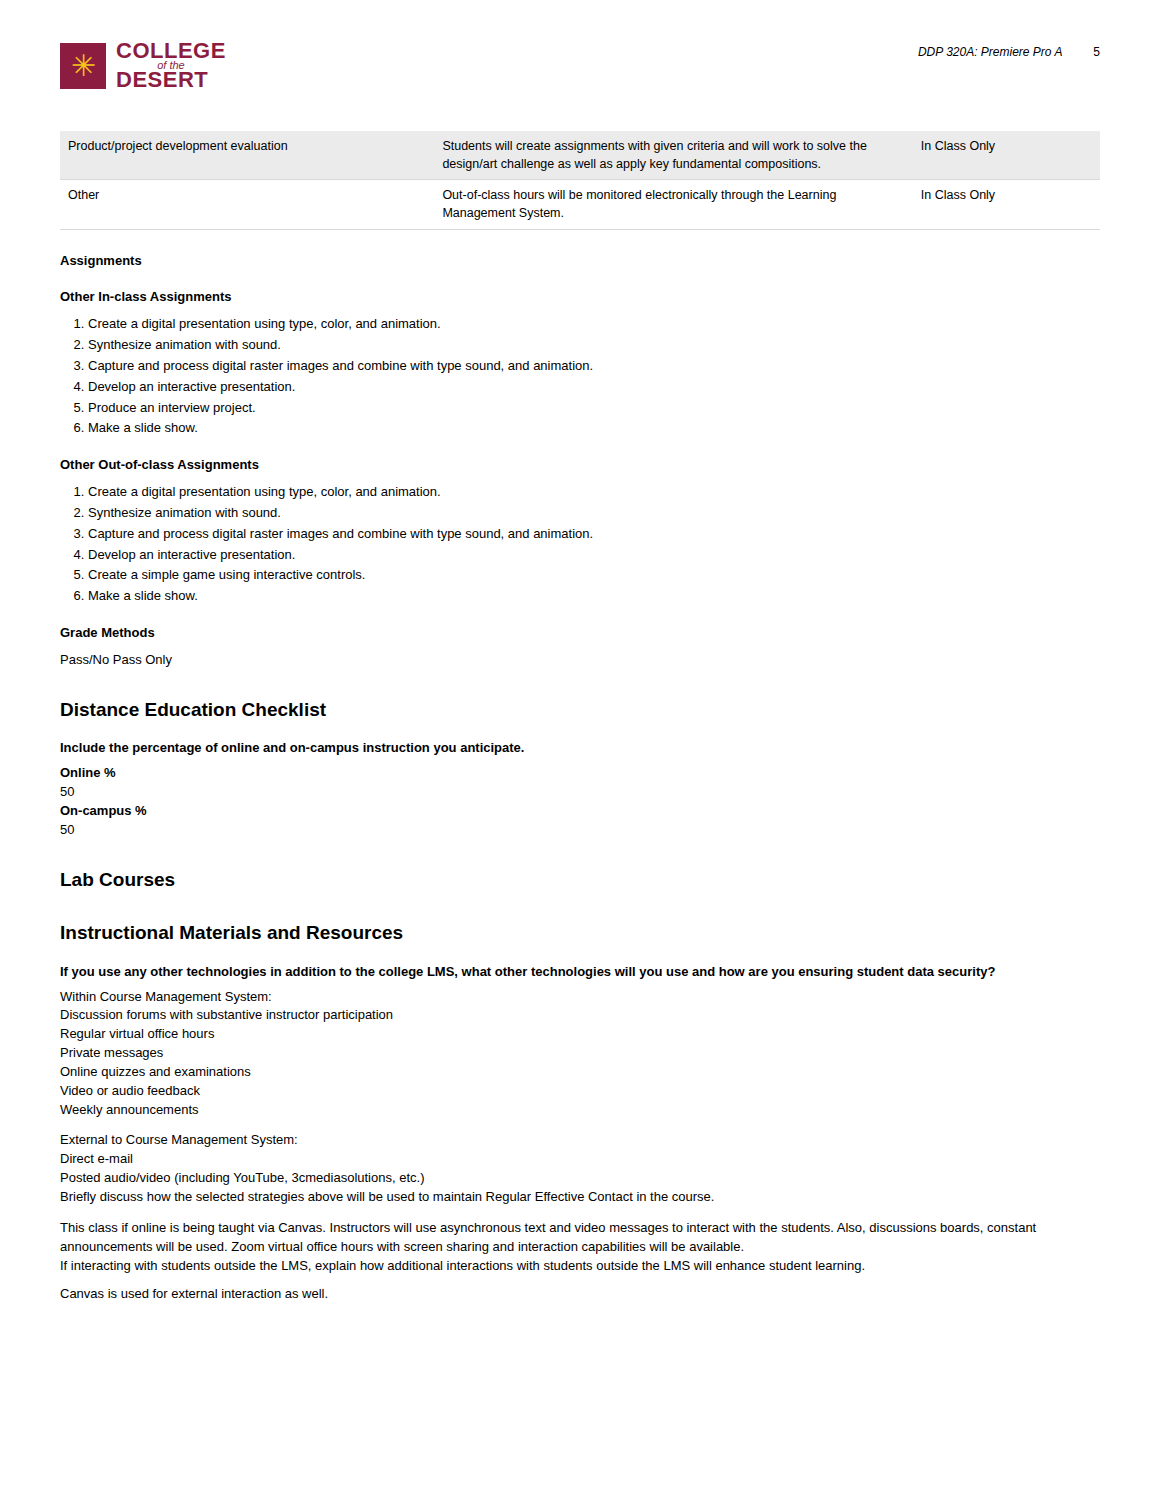COLLEGE of the DESERT
DDP 320A: Premiere Pro A 5
| Product/project development evaluation | Students will create assignments with given criteria and will work to solve the design/art challenge as well as apply key fundamental compositions. | In Class Only |
| Other | Out-of-class hours will be monitored electronically through the Learning Management System. | In Class Only |
Assignments
Other In-class Assignments
Create a digital presentation using type, color, and animation.
Synthesize animation with sound.
Capture and process digital raster images and combine with type sound, and animation.
Develop an interactive presentation.
Produce an interview project.
Make a slide show.
Other Out-of-class Assignments
Create a digital presentation using type, color, and animation.
Synthesize animation with sound.
Capture and process digital raster images and combine with type sound, and animation.
Develop an interactive presentation.
Create a simple game using interactive controls.
Make a slide show.
Grade Methods
Pass/No Pass Only
Distance Education Checklist
Include the percentage of online and on-campus instruction you anticipate.
Online %
50
On-campus %
50
Lab Courses
Instructional Materials and Resources
If you use any other technologies in addition to the college LMS, what other technologies will you use and how are you ensuring student data security?
Within Course Management System:
Discussion forums with substantive instructor participation
Regular virtual office hours
Private messages
Online quizzes and examinations
Video or audio feedback
Weekly announcements
External to Course Management System:
Direct e-mail
Posted audio/video (including YouTube, 3cmediasolutions, etc.)
Briefly discuss how the selected strategies above will be used to maintain Regular Effective Contact in the course.
This class if online is being taught via Canvas. Instructors will use asynchronous text and video messages to interact with the students. Also, discussions boards, constant announcements will be used. Zoom virtual office hours with screen sharing and interaction capabilities will be available.
If interacting with students outside the LMS, explain how additional interactions with students outside the LMS will enhance student learning.
Canvas is used for external interaction as well.